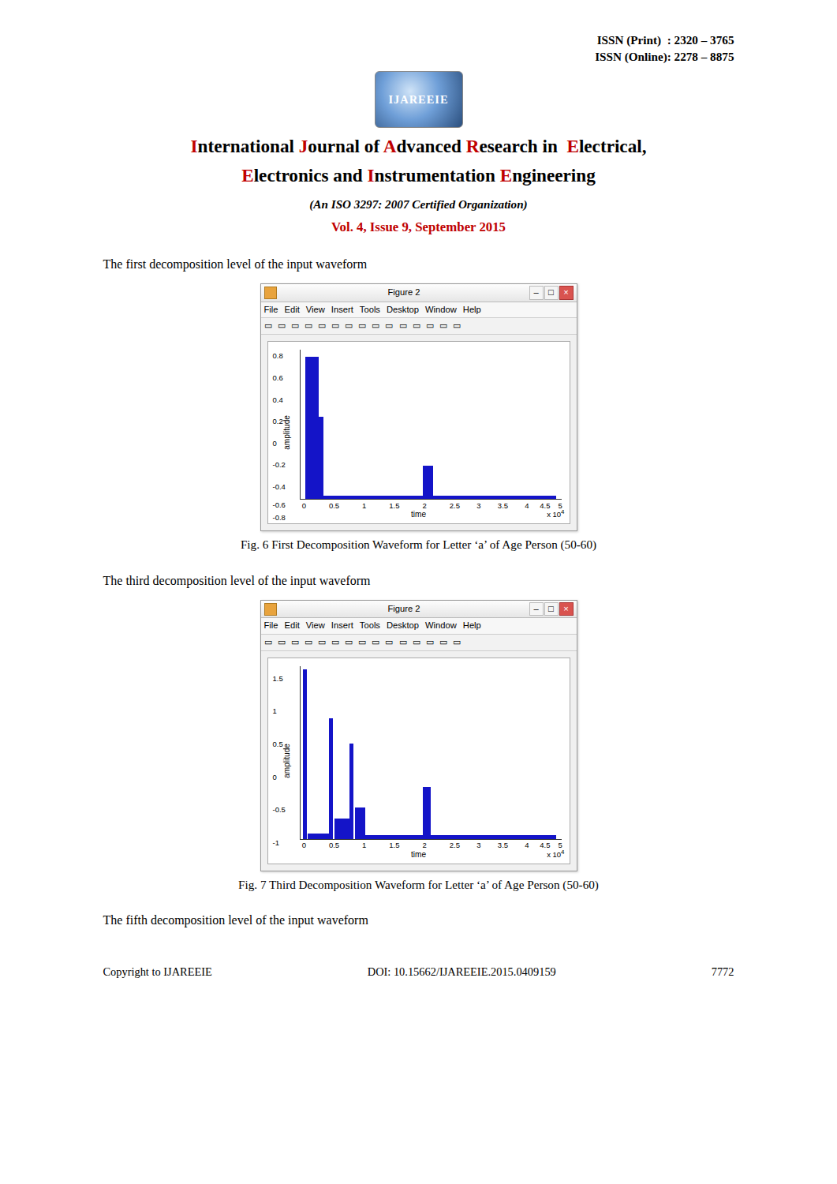ISSN (Print) : 2320 – 3765
ISSN (Online): 2278 – 8875
IJAREEIE
International Journal of Advanced Research in Electrical,
Electronics and Instrumentation Engineering
(An ISO 3297: 2007 Certified Organization)
Vol. 4, Issue 9, September 2015
The first decomposition level of the input waveform
Figure 2 –□×
File Edit View Insert Tools Desktop Window Help
▭ ▭ ▭ ▭ ▭ ▭ ▭ ▭ ▭ ▭ ▭ ▭ ▭ ▭ ▭
amplitude 0.8 0.6 0.4 0.2 0 -0.2 -0.4 -0.6 -0.8
0 0.5 1 1.5 2 2.5 3 3.5 4 4.5 5 time x 104
Fig. 6 First Decomposition Waveform for Letter ‘a’ of Age Person (50-60)
The third decomposition level of the input waveform
Figure 2 –□×
File Edit View Insert Tools Desktop Window Help
▭ ▭ ▭ ▭ ▭ ▭ ▭ ▭ ▭ ▭ ▭ ▭ ▭ ▭ ▭
amplitude 1.5 1 0.5 0 -0.5 -1
0 0.5 1 1.5 2 2.5 3 3.5 4 4.5 5 time x 104
Fig. 7 Third Decomposition Waveform for Letter ‘a’ of Age Person (50-60)
The fifth decomposition level of the input waveform
Copyright to IJAREEIE DOI: 10.15662/IJAREEIE.2015.0409159 7772